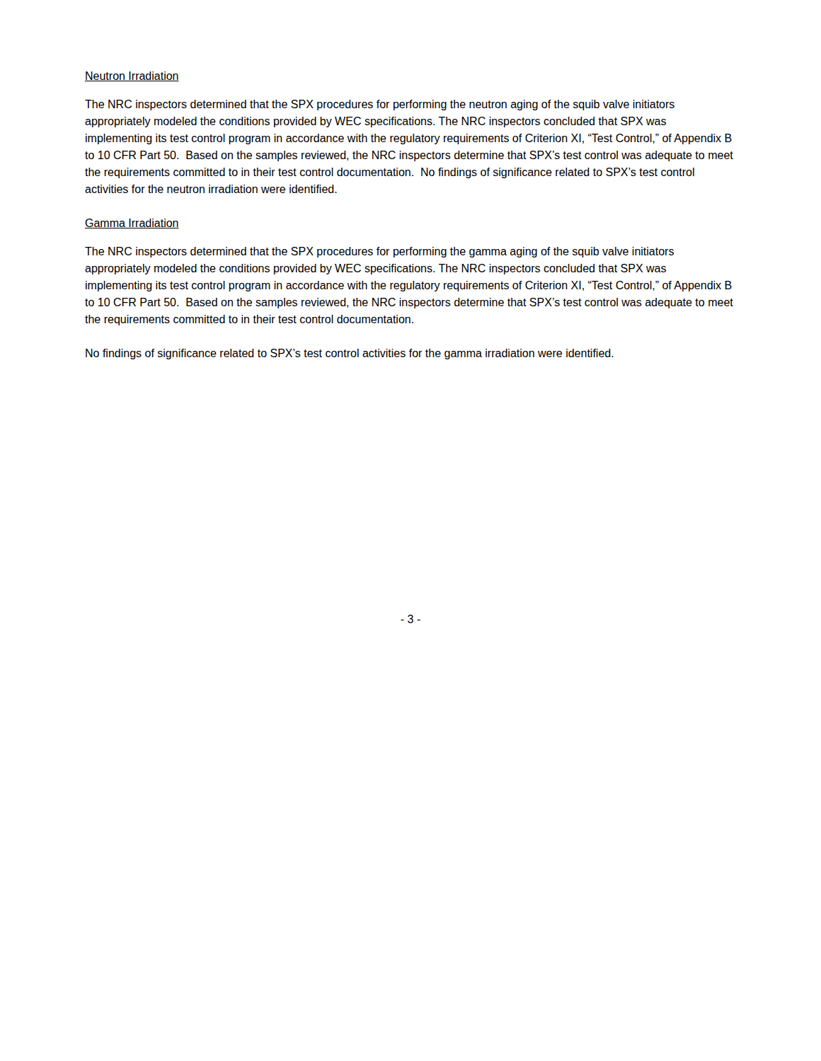Neutron Irradiation
The NRC inspectors determined that the SPX procedures for performing the neutron aging of the squib valve initiators appropriately modeled the conditions provided by WEC specifications. The NRC inspectors concluded that SPX was implementing its test control program in accordance with the regulatory requirements of Criterion XI, “Test Control,” of Appendix B to 10 CFR Part 50. Based on the samples reviewed, the NRC inspectors determine that SPX’s test control was adequate to meet the requirements committed to in their test control documentation. No findings of significance related to SPX’s test control activities for the neutron irradiation were identified.
Gamma Irradiation
The NRC inspectors determined that the SPX procedures for performing the gamma aging of the squib valve initiators appropriately modeled the conditions provided by WEC specifications. The NRC inspectors concluded that SPX was implementing its test control program in accordance with the regulatory requirements of Criterion XI, “Test Control,” of Appendix B to 10 CFR Part 50. Based on the samples reviewed, the NRC inspectors determine that SPX’s test control was adequate to meet the requirements committed to in their test control documentation.
No findings of significance related to SPX’s test control activities for the gamma irradiation were identified.
- 3 -